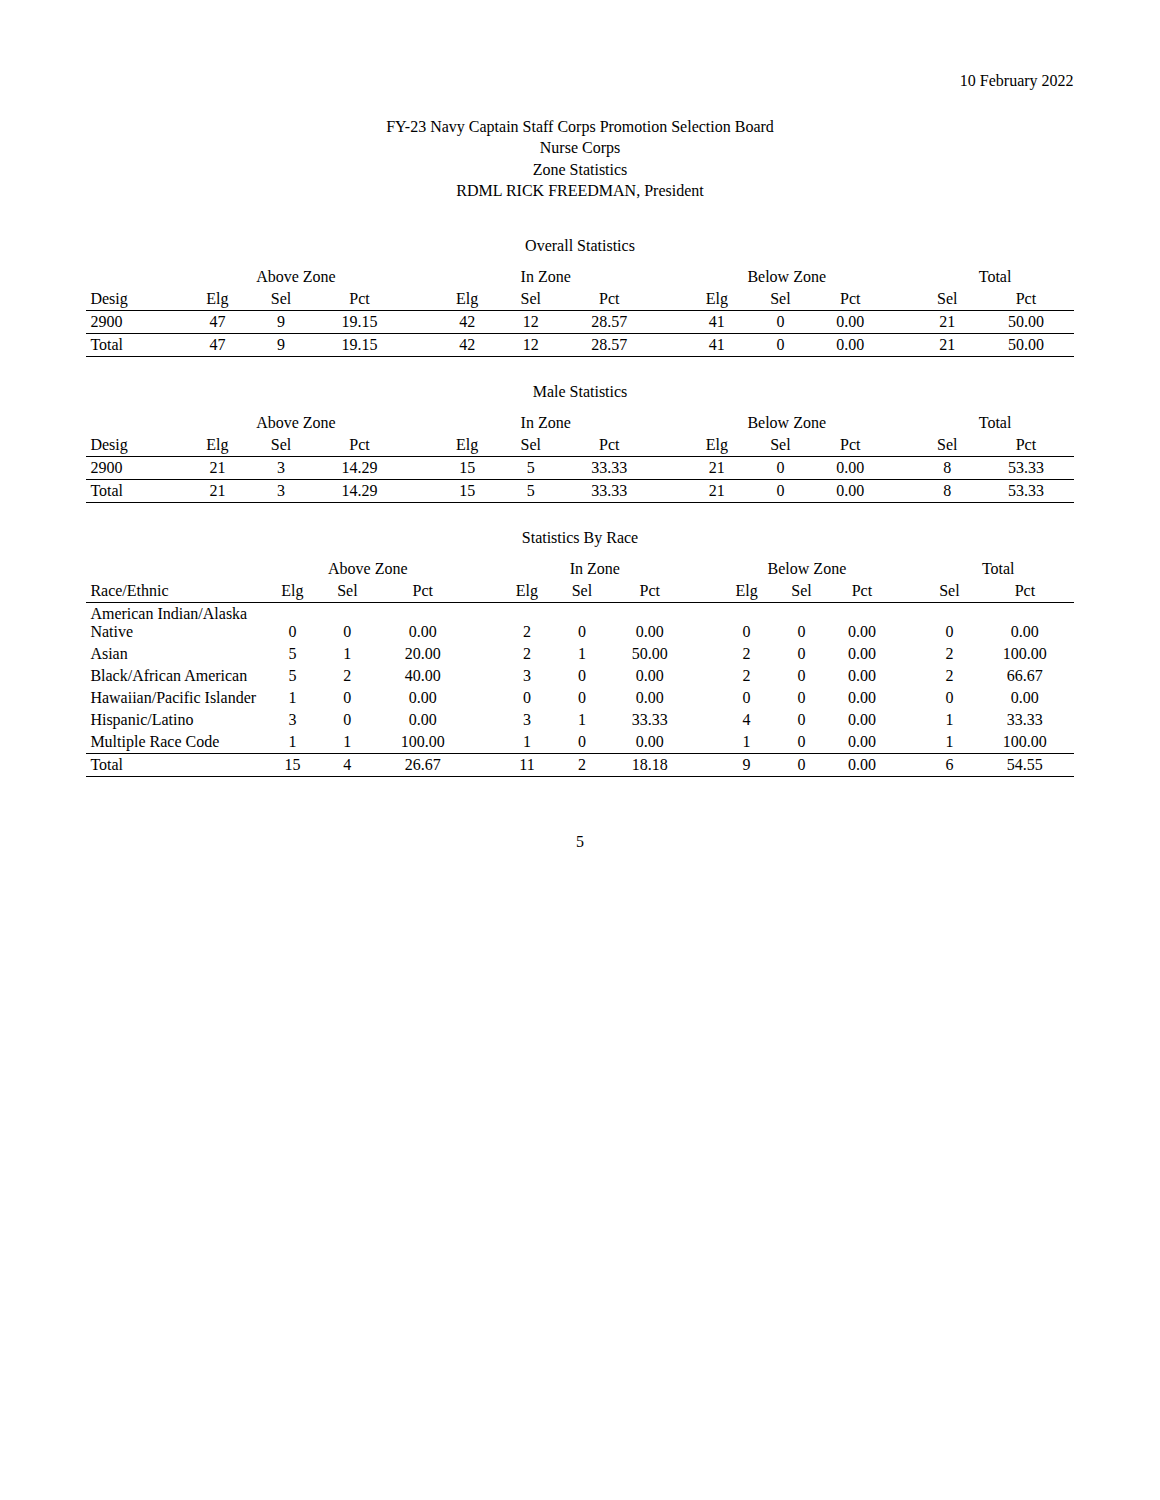10 February 2022
FY-23 Navy Captain Staff Corps Promotion Selection Board
Nurse Corps
Zone Statistics
RDML RICK FREEDMAN, President
Overall Statistics
| | Above Zone | | In Zone | | Below Zone | | Total |
| Desig | Elg | Sel | Pct | | Elg | Sel | Pct | | Elg | Sel | Pct | | Sel | Pct |
| 2900 | 47 | 9 | 19.15 | | 42 | 12 | 28.57 | | 41 | 0 | 0.00 | | 21 | 50.00 |
| Total | 47 | 9 | 19.15 | | 42 | 12 | 28.57 | | 41 | 0 | 0.00 | | 21 | 50.00 |
Male Statistics
| | Above Zone | | In Zone | | Below Zone | | Total |
| Desig | Elg | Sel | Pct | | Elg | Sel | Pct | | Elg | Sel | Pct | | Sel | Pct |
| 2900 | 21 | 3 | 14.29 | | 15 | 5 | 33.33 | | 21 | 0 | 0.00 | | 8 | 53.33 |
| Total | 21 | 3 | 14.29 | | 15 | 5 | 33.33 | | 21 | 0 | 0.00 | | 8 | 53.33 |
Statistics By Race
| | Above Zone | | In Zone | | Below Zone | | Total |
| Race/Ethnic | Elg | Sel | Pct | | Elg | Sel | Pct | | Elg | Sel | Pct | | Sel | Pct |
| American Indian/Alaska Native | 0 | 0 | 0.00 | | 2 | 0 | 0.00 | | 0 | 0 | 0.00 | | 0 | 0.00 |
| Asian | 5 | 1 | 20.00 | | 2 | 1 | 50.00 | | 2 | 0 | 0.00 | | 2 | 100.00 |
| Black/African American | 5 | 2 | 40.00 | | 3 | 0 | 0.00 | | 2 | 0 | 0.00 | | 2 | 66.67 |
| Hawaiian/Pacific Islander | 1 | 0 | 0.00 | | 0 | 0 | 0.00 | | 0 | 0 | 0.00 | | 0 | 0.00 |
| Hispanic/Latino | 3 | 0 | 0.00 | | 3 | 1 | 33.33 | | 4 | 0 | 0.00 | | 1 | 33.33 |
| Multiple Race Code | 1 | 1 | 100.00 | | 1 | 0 | 0.00 | | 1 | 0 | 0.00 | | 1 | 100.00 |
| Total | 15 | 4 | 26.67 | | 11 | 2 | 18.18 | | 9 | 0 | 0.00 | | 6 | 54.55 |
5